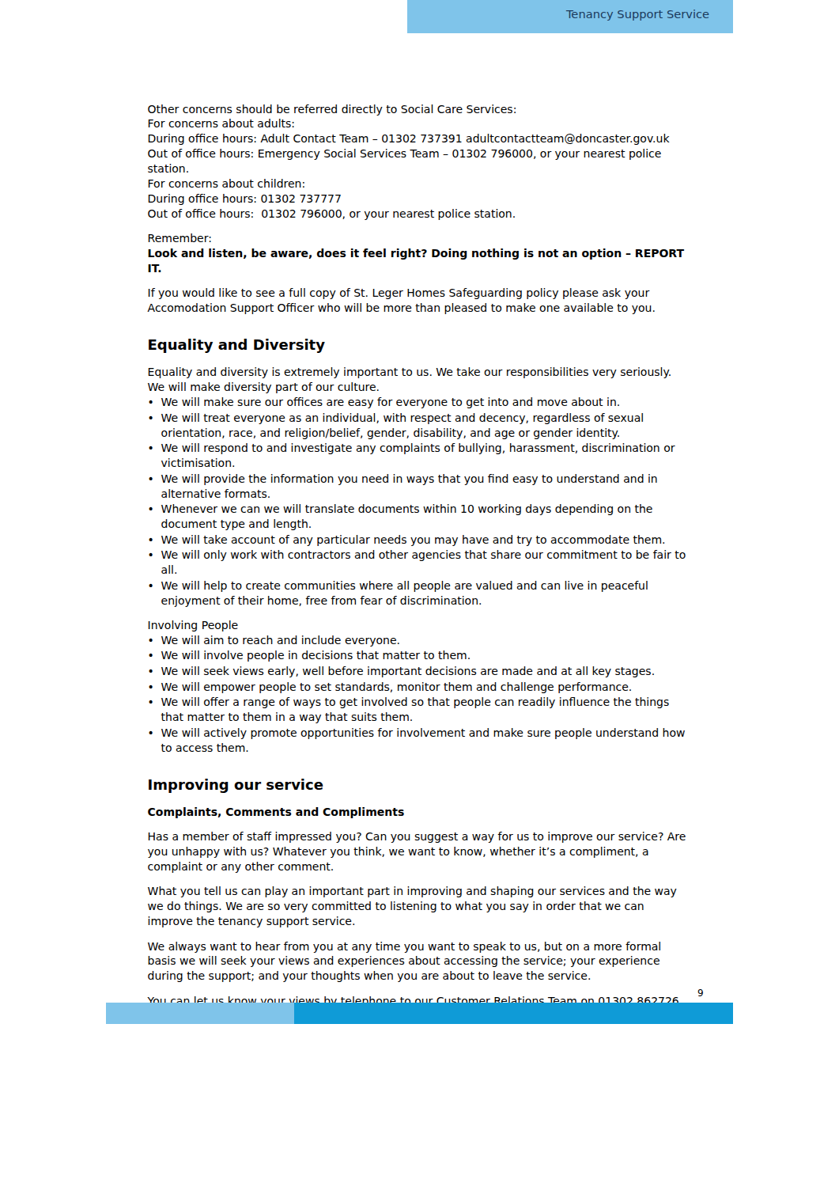Tenancy Support Service
Other concerns should be referred directly to Social Care Services:
For concerns about adults:
During office hours: Adult Contact Team – 01302 737391 adultcontactteam@doncaster.gov.uk
Out of office hours: Emergency Social Services Team – 01302 796000, or your nearest police station.
For concerns about children:
During office hours: 01302 737777
Out of office hours: 01302 796000, or your nearest police station.
Remember:
Look and listen, be aware, does it feel right? Doing nothing is not an option – REPORT IT.
If you would like to see a full copy of St. Leger Homes Safeguarding policy please ask your Accomodation Support Officer who will be more than pleased to make one available to you.
Equality and Diversity
Equality and diversity is extremely important to us. We take our responsibilities very seriously.
We will make diversity part of our culture.
We will make sure our offices are easy for everyone to get into and move about in.
We will treat everyone as an individual, with respect and decency, regardless of sexual orientation, race, and religion/belief, gender, disability, and age or gender identity.
We will respond to and investigate any complaints of bullying, harassment, discrimination or victimisation.
We will provide the information you need in ways that you find easy to understand and in alternative formats.
Whenever we can we will translate documents within 10 working days depending on the document type and length.
We will take account of any particular needs you may have and try to accommodate them.
We will only work with contractors and other agencies that share our commitment to be fair to all.
We will help to create communities where all people are valued and can live in peaceful enjoyment of their home, free from fear of discrimination.
Involving People
We will aim to reach and include everyone.
We will involve people in decisions that matter to them.
We will seek views early, well before important decisions are made and at all key stages.
We will empower people to set standards, monitor them and challenge performance.
We will offer a range of ways to get involved so that people can readily influence the things that matter to them in a way that suits them.
We will actively promote opportunities for involvement and make sure people understand how to access them.
Improving our service
Complaints, Comments and Compliments
Has a member of staff impressed you? Can you suggest a way for us to improve our service? Are you unhappy with us? Whatever you think, we want to know, whether it’s a compliment, a complaint or any other comment.
What you tell us can play an important part in improving and shaping our services and the way we do things. We are so very committed to listening to what you say in order that we can improve the tenancy support service.
We always want to hear from you at any time you want to speak to us, but on a more formal basis we will seek your views and experiences about accessing the service; your experience during the support; and your thoughts when you are about to leave the service.
You can let us know your views by telephone to our Customer Relations Team on 01302 862726, or by calling in person at any local St. Leger office
9